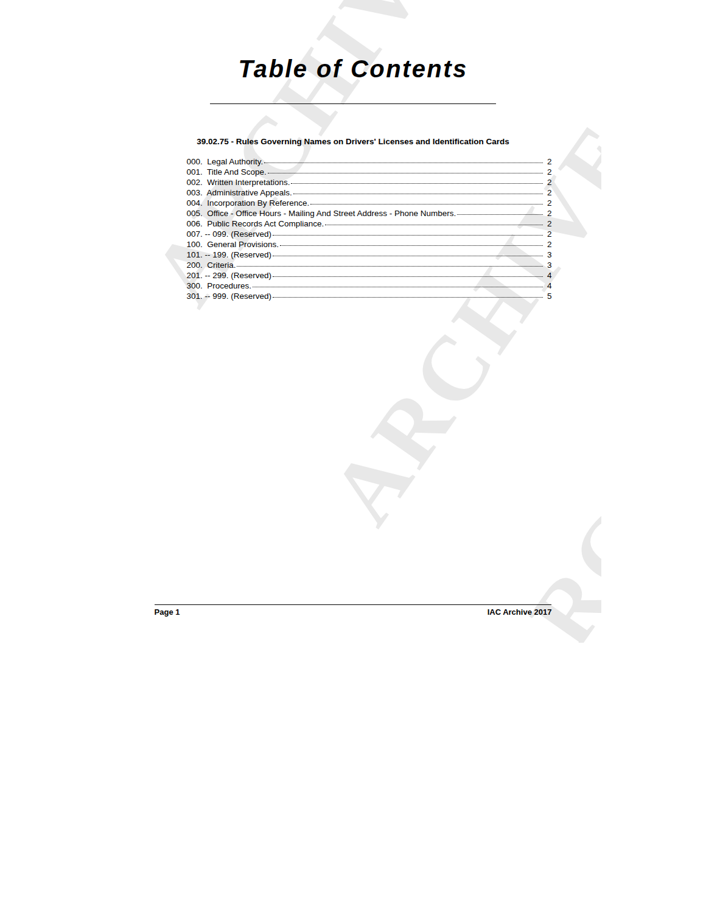ARCHIVE ARCHIVE ARCHIVE
Table of Contents
39.02.75 - Rules Governing Names on Drivers' Licenses and Identification Cards
000. Legal Authority. 2
001. Title And Scope. 2
002. Written Interpretations. 2
003. Administrative Appeals. 2
004. Incorporation By Reference. 2
005. Office - Office Hours - Mailing And Street Address - Phone Numbers. 2
006. Public Records Act Compliance. 2
007. -- 099. (Reserved) 2
100. General Provisions. 2
101. -- 199. (Reserved) 3
200. Criteria. 3
201. -- 299. (Reserved) 4
300. Procedures. 4
301. -- 999. (Reserved) 5
Page 1
IAC Archive 2017